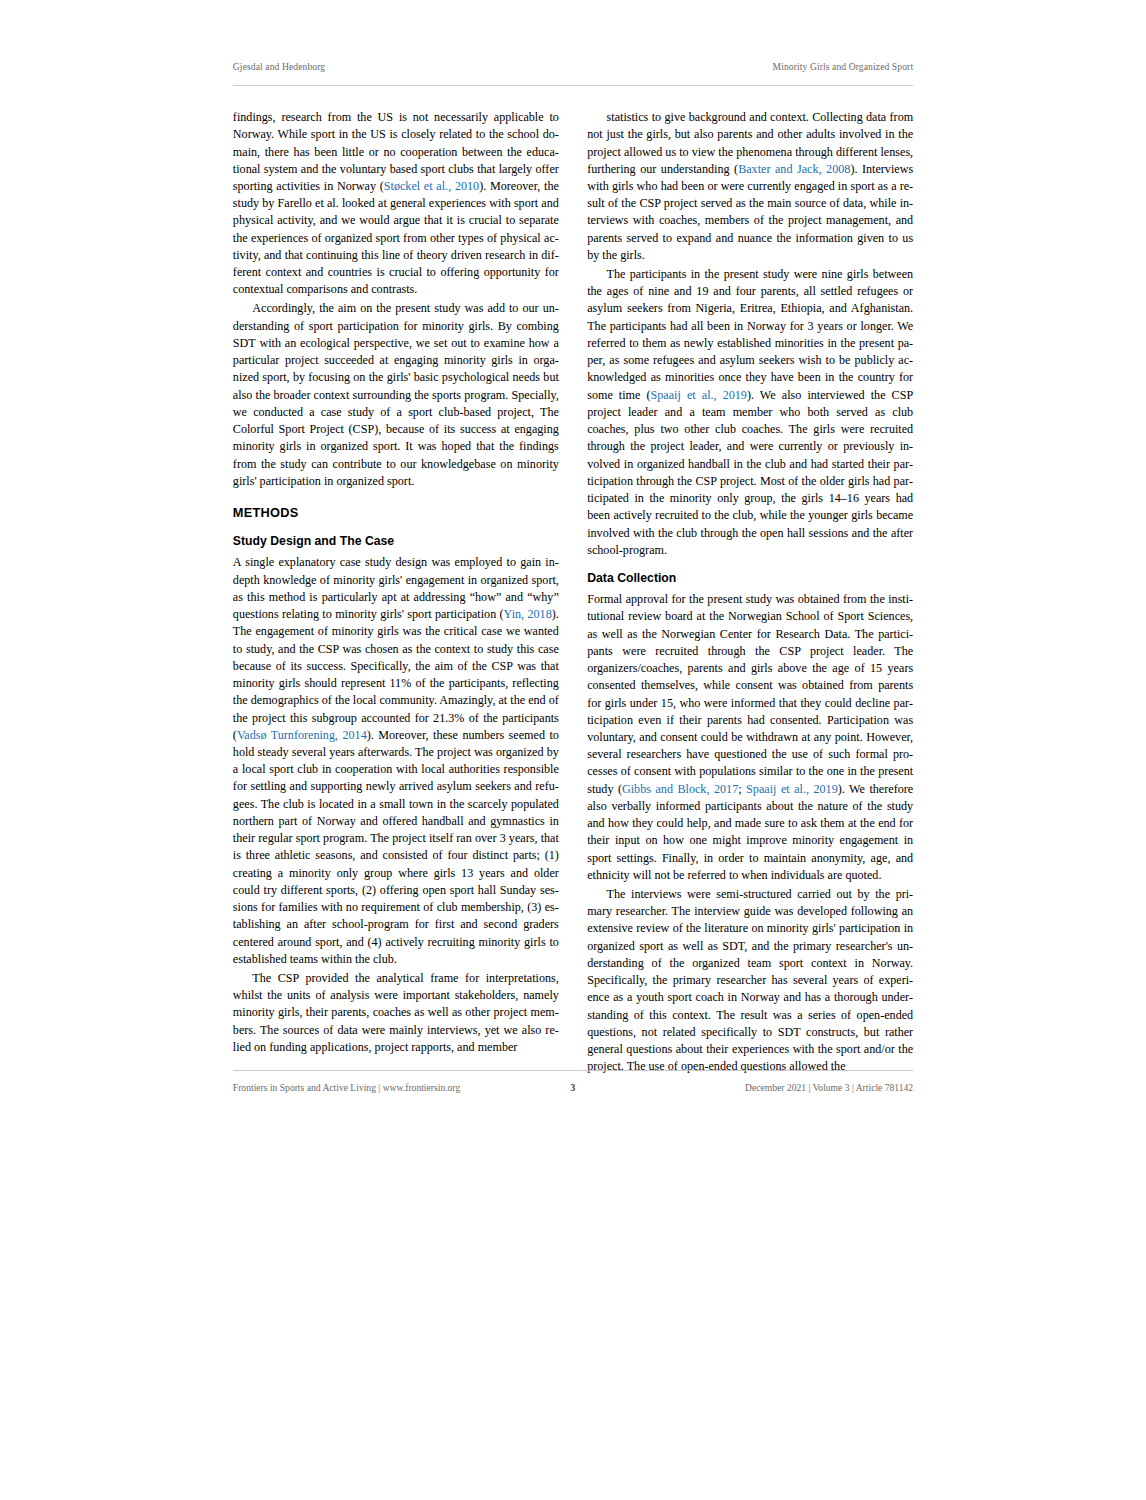Gjesdal and Hedenborg
Minority Girls and Organized Sport
findings, research from the US is not necessarily applicable to Norway. While sport in the US is closely related to the school domain, there has been little or no cooperation between the educational system and the voluntary based sport clubs that largely offer sporting activities in Norway (Støckel et al., 2010). Moreover, the study by Farello et al. looked at general experiences with sport and physical activity, and we would argue that it is crucial to separate the experiences of organized sport from other types of physical activity, and that continuing this line of theory driven research in different context and countries is crucial to offering opportunity for contextual comparisons and contrasts.
Accordingly, the aim on the present study was add to our understanding of sport participation for minority girls. By combing SDT with an ecological perspective, we set out to examine how a particular project succeeded at engaging minority girls in organized sport, by focusing on the girls' basic psychological needs but also the broader context surrounding the sports program. Specially, we conducted a case study of a sport club-based project, The Colorful Sport Project (CSP), because of its success at engaging minority girls in organized sport. It was hoped that the findings from the study can contribute to our knowledgebase on minority girls' participation in organized sport.
METHODS
Study Design and The Case
A single explanatory case study design was employed to gain in-depth knowledge of minority girls' engagement in organized sport, as this method is particularly apt at addressing “how” and “why” questions relating to minority girls' sport participation (Yin, 2018). The engagement of minority girls was the critical case we wanted to study, and the CSP was chosen as the context to study this case because of its success. Specifically, the aim of the CSP was that minority girls should represent 11% of the participants, reflecting the demographics of the local community. Amazingly, at the end of the project this subgroup accounted for 21.3% of the participants (Vadsø Turnforening, 2014). Moreover, these numbers seemed to hold steady several years afterwards. The project was organized by a local sport club in cooperation with local authorities responsible for settling and supporting newly arrived asylum seekers and refugees. The club is located in a small town in the scarcely populated northern part of Norway and offered handball and gymnastics in their regular sport program. The project itself ran over 3 years, that is three athletic seasons, and consisted of four distinct parts; (1) creating a minority only group where girls 13 years and older could try different sports, (2) offering open sport hall Sunday sessions for families with no requirement of club membership, (3) establishing an after school-program for first and second graders centered around sport, and (4) actively recruiting minority girls to established teams within the club.
The CSP provided the analytical frame for interpretations, whilst the units of analysis were important stakeholders, namely minority girls, their parents, coaches as well as other project members. The sources of data were mainly interviews, yet we also relied on funding applications, project rapports, and member
statistics to give background and context. Collecting data from not just the girls, but also parents and other adults involved in the project allowed us to view the phenomena through different lenses, furthering our understanding (Baxter and Jack, 2008). Interviews with girls who had been or were currently engaged in sport as a result of the CSP project served as the main source of data, while interviews with coaches, members of the project management, and parents served to expand and nuance the information given to us by the girls.
The participants in the present study were nine girls between the ages of nine and 19 and four parents, all settled refugees or asylum seekers from Nigeria, Eritrea, Ethiopia, and Afghanistan. The participants had all been in Norway for 3 years or longer. We referred to them as newly established minorities in the present paper, as some refugees and asylum seekers wish to be publicly acknowledged as minorities once they have been in the country for some time (Spaaij et al., 2019). We also interviewed the CSP project leader and a team member who both served as club coaches, plus two other club coaches. The girls were recruited through the project leader, and were currently or previously involved in organized handball in the club and had started their participation through the CSP project. Most of the older girls had participated in the minority only group, the girls 14–16 years had been actively recruited to the club, while the younger girls became involved with the club through the open hall sessions and the after school-program.
Data Collection
Formal approval for the present study was obtained from the institutional review board at the Norwegian School of Sport Sciences, as well as the Norwegian Center for Research Data. The participants were recruited through the CSP project leader. The organizers/coaches, parents and girls above the age of 15 years consented themselves, while consent was obtained from parents for girls under 15, who were informed that they could decline participation even if their parents had consented. Participation was voluntary, and consent could be withdrawn at any point. However, several researchers have questioned the use of such formal processes of consent with populations similar to the one in the present study (Gibbs and Block, 2017; Spaaij et al., 2019). We therefore also verbally informed participants about the nature of the study and how they could help, and made sure to ask them at the end for their input on how one might improve minority engagement in sport settings. Finally, in order to maintain anonymity, age, and ethnicity will not be referred to when individuals are quoted.
The interviews were semi-structured carried out by the primary researcher. The interview guide was developed following an extensive review of the literature on minority girls' participation in organized sport as well as SDT, and the primary researcher's understanding of the organized team sport context in Norway. Specifically, the primary researcher has several years of experience as a youth sport coach in Norway and has a thorough understanding of this context. The result was a series of open-ended questions, not related specifically to SDT constructs, but rather general questions about their experiences with the sport and/or the project. The use of open-ended questions allowed the
Frontiers in Sports and Active Living | www.frontiersin.org
3
December 2021 | Volume 3 | Article 781142